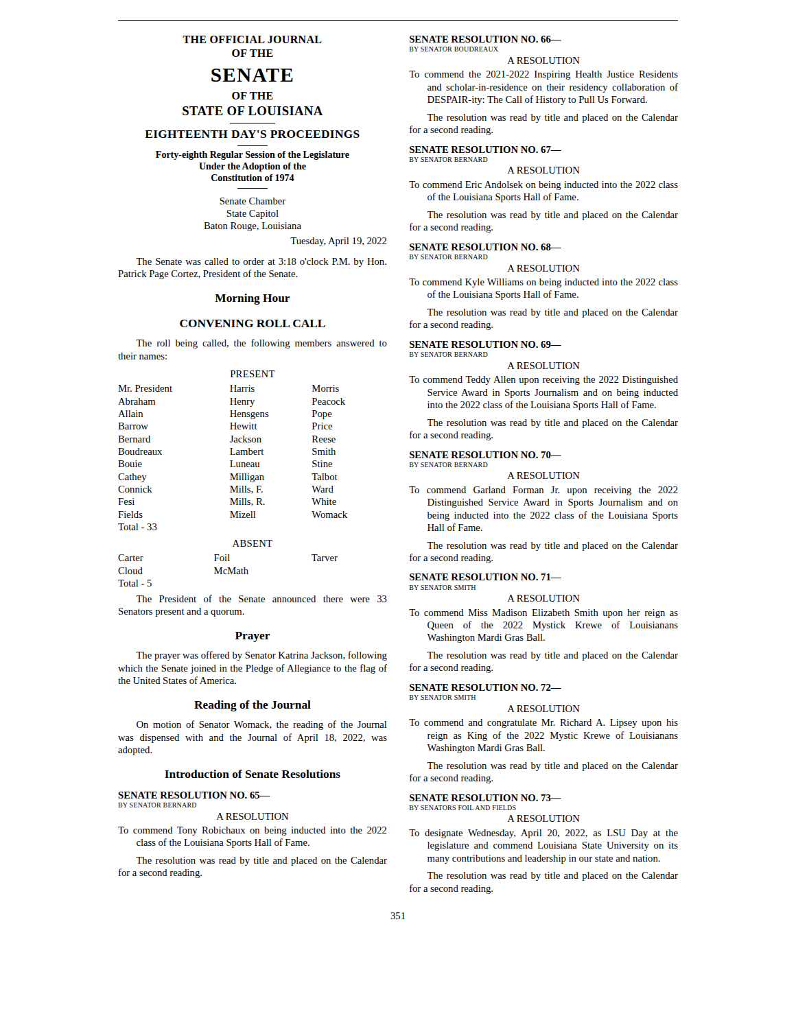THE OFFICIAL JOURNAL
OF THE
SENATE
OF THE
STATE OF LOUISIANA
EIGHTEENTH DAY'S PROCEEDINGS
Forty-eighth Regular Session of the Legislature
Under the Adoption of the
Constitution of 1974
Senate Chamber
State Capitol
Baton Rouge, Louisiana
Tuesday, April 19, 2022
The Senate was called to order at 3:18 o'clock P.M. by Hon. Patrick Page Cortez, President of the Senate.
Morning Hour
CONVENING ROLL CALL
The roll being called, the following members answered to their names:
PRESENT
| Mr. President | Harris | Morris |
| Abraham | Henry | Peacock |
| Allain | Hensgens | Pope |
| Barrow | Hewitt | Price |
| Bernard | Jackson | Reese |
| Boudreaux | Lambert | Smith |
| Bouie | Luneau | Stine |
| Cathey | Milligan | Talbot |
| Connick | Mills, F. | Ward |
| Fesi | Mills, R. | White |
| Fields | Mizell | Womack |
| Total - 33 | | |
ABSENT
| Carter | Foil | Tarver |
| Cloud | McMath | |
| Total - 5 | | |
The President of the Senate announced there were 33 Senators present and a quorum.
Prayer
The prayer was offered by Senator Katrina Jackson, following which the Senate joined in the Pledge of Allegiance to the flag of the United States of America.
Reading of the Journal
On motion of Senator Womack, the reading of the Journal was dispensed with and the Journal of April 18, 2022, was adopted.
Introduction of Senate Resolutions
SENATE RESOLUTION NO. 65—
BY SENATOR BERNARD
A RESOLUTION
To commend Tony Robichaux on being inducted into the 2022 class of the Louisiana Sports Hall of Fame.
The resolution was read by title and placed on the Calendar for a second reading.
SENATE RESOLUTION NO. 66—
BY SENATOR BOUDREAUX
A RESOLUTION
To commend the 2021-2022 Inspiring Health Justice Residents and scholar-in-residence on their residency collaboration of DESPAIR-ity: The Call of History to Pull Us Forward.
The resolution was read by title and placed on the Calendar for a second reading.
SENATE RESOLUTION NO. 67—
BY SENATOR BERNARD
A RESOLUTION
To commend Eric Andolsek on being inducted into the 2022 class of the Louisiana Sports Hall of Fame.
The resolution was read by title and placed on the Calendar for a second reading.
SENATE RESOLUTION NO. 68—
BY SENATOR BERNARD
A RESOLUTION
To commend Kyle Williams on being inducted into the 2022 class of the Louisiana Sports Hall of Fame.
The resolution was read by title and placed on the Calendar for a second reading.
SENATE RESOLUTION NO. 69—
BY SENATOR BERNARD
A RESOLUTION
To commend Teddy Allen upon receiving the 2022 Distinguished Service Award in Sports Journalism and on being inducted into the 2022 class of the Louisiana Sports Hall of Fame.
The resolution was read by title and placed on the Calendar for a second reading.
SENATE RESOLUTION NO. 70—
BY SENATOR BERNARD
A RESOLUTION
To commend Garland Forman Jr. upon receiving the 2022 Distinguished Service Award in Sports Journalism and on being inducted into the 2022 class of the Louisiana Sports Hall of Fame.
The resolution was read by title and placed on the Calendar for a second reading.
SENATE RESOLUTION NO. 71—
BY SENATOR SMITH
A RESOLUTION
To commend Miss Madison Elizabeth Smith upon her reign as Queen of the 2022 Mystick Krewe of Louisianans Washington Mardi Gras Ball.
The resolution was read by title and placed on the Calendar for a second reading.
SENATE RESOLUTION NO. 72—
BY SENATOR SMITH
A RESOLUTION
To commend and congratulate Mr. Richard A. Lipsey upon his reign as King of the 2022 Mystic Krewe of Louisianans Washington Mardi Gras Ball.
The resolution was read by title and placed on the Calendar for a second reading.
SENATE RESOLUTION NO. 73—
BY SENATORS FOIL AND FIELDS
A RESOLUTION
To designate Wednesday, April 20, 2022, as LSU Day at the legislature and commend Louisiana State University on its many contributions and leadership in our state and nation.
The resolution was read by title and placed on the Calendar for a second reading.
351